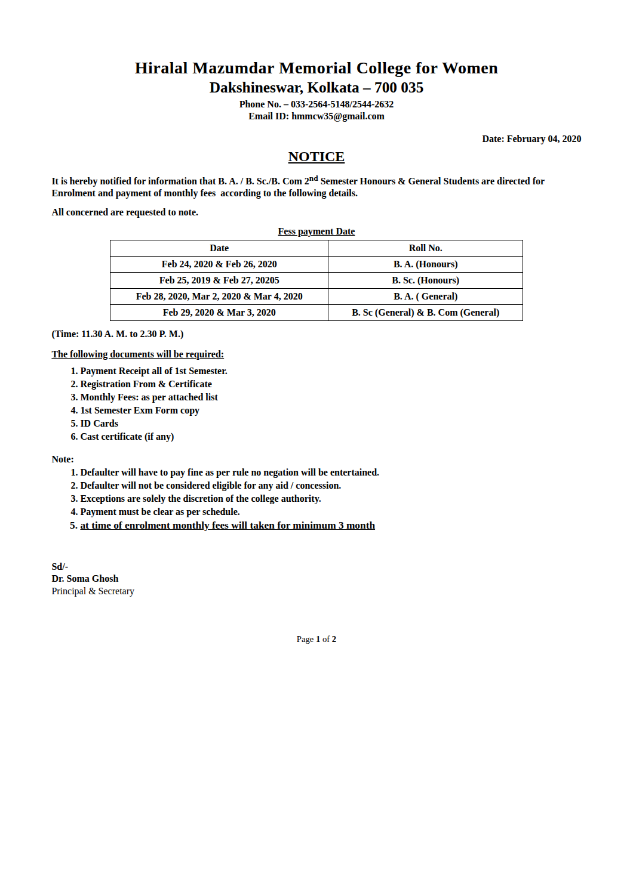Hiralal Mazumdar Memorial College for Women
Dakshineswar, Kolkata – 700 035
Phone No. – 033-2564-5148/2544-2632
Email ID: hmmcw35@gmail.com
Date: February 04, 2020
NOTICE
It is hereby notified for information that B. A. / B. Sc./B. Com 2nd Semester Honours & General Students are directed for Enrolment and payment of monthly fees according to the following details.
All concerned are requested to note.
Fess payment Date
| Date | Roll No. |
| --- | --- |
| Feb 24, 2020 & Feb 26, 2020 | B. A. (Honours) |
| Feb 25, 2019 & Feb 27, 20205 | B. Sc. (Honours) |
| Feb 28, 2020, Mar 2, 2020 & Mar 4, 2020 | B. A. ( General) |
| Feb 29, 2020 & Mar 3, 2020 | B. Sc (General) & B. Com (General) |
(Time: 11.30 A. M. to 2.30 P. M.)
The following documents will be required:
Payment Receipt all of 1st Semester.
Registration From & Certificate
Monthly Fees: as per attached list
1st Semester Exm Form copy
ID Cards
Cast certificate (if any)
Note:
Defaulter will have to pay fine as per rule no negation will be entertained.
Defaulter will not be considered eligible for any aid / concession.
Exceptions are solely the discretion of the college authority.
Payment must be clear as per schedule.
at time of enrolment monthly fees will taken for minimum 3 month
Sd/-
Dr. Soma Ghosh
Principal & Secretary
Page 1 of 2